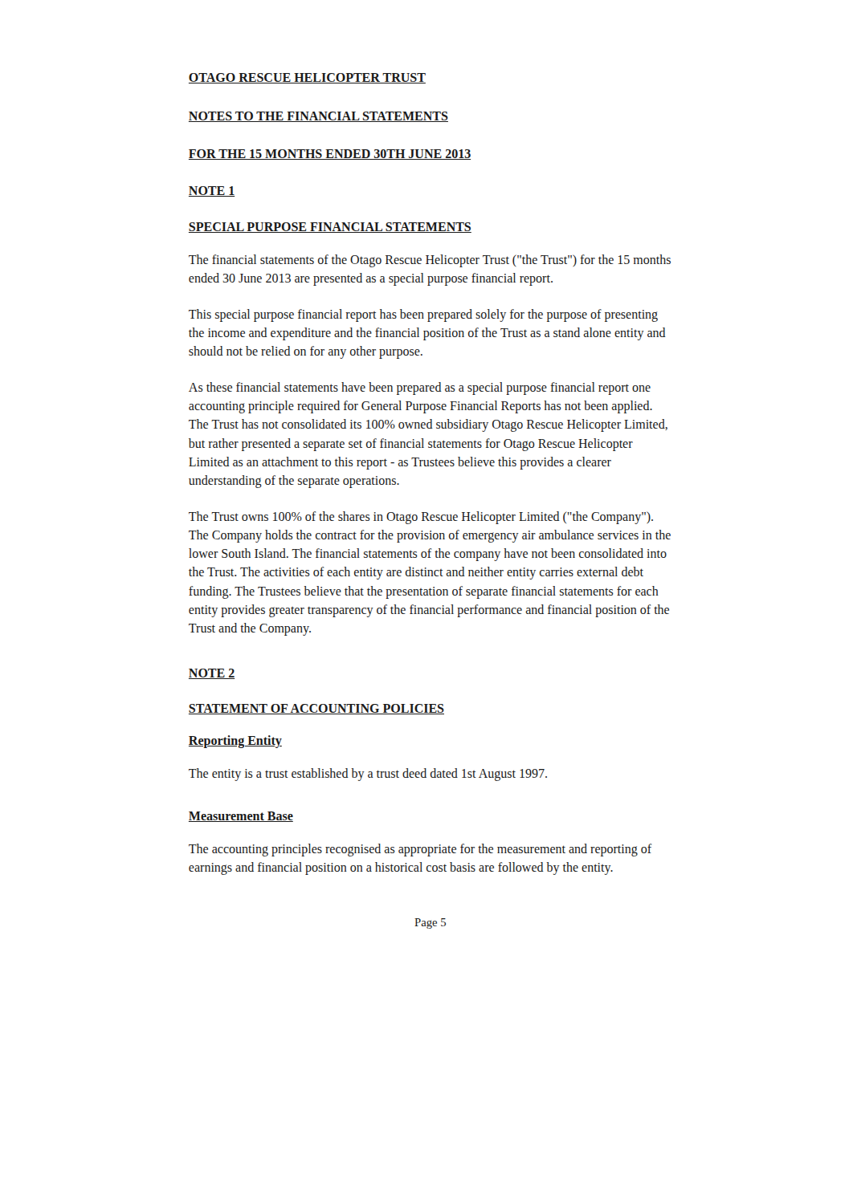OTAGO RESCUE HELICOPTER TRUST
NOTES TO THE FINANCIAL STATEMENTS
FOR THE 15 MONTHS ENDED 30TH JUNE 2013
NOTE 1
SPECIAL PURPOSE FINANCIAL STATEMENTS
The financial statements of the Otago Rescue Helicopter Trust ("the Trust") for the 15 months ended 30 June 2013 are presented as a special purpose financial report.
This special purpose financial report has been prepared solely for the purpose of presenting the income and expenditure and the financial position of the Trust as a stand alone entity and should not be relied on for any other purpose.
As these financial statements have been prepared as a special purpose financial report one accounting principle required for General Purpose Financial Reports has not been applied. The Trust has not consolidated its 100% owned subsidiary Otago Rescue Helicopter Limited, but rather presented a separate set of financial statements for Otago Rescue Helicopter Limited as an attachment to this report - as Trustees believe this provides a clearer understanding of the separate operations.
The Trust owns 100% of the shares in Otago Rescue Helicopter Limited ("the Company"). The Company holds the contract for the provision of emergency air ambulance services in the lower South Island. The financial statements of the company have not been consolidated into the Trust. The activities of each entity are distinct and neither entity carries external debt funding. The Trustees believe that the presentation of separate financial statements for each entity provides greater transparency of the financial performance and financial position of the Trust and the Company.
NOTE 2
STATEMENT OF ACCOUNTING POLICIES
Reporting Entity
The entity is a trust established by a trust deed dated 1st August 1997.
Measurement Base
The accounting principles recognised as appropriate for the measurement and reporting of earnings and financial position on a historical cost basis are followed by the entity.
Page 5